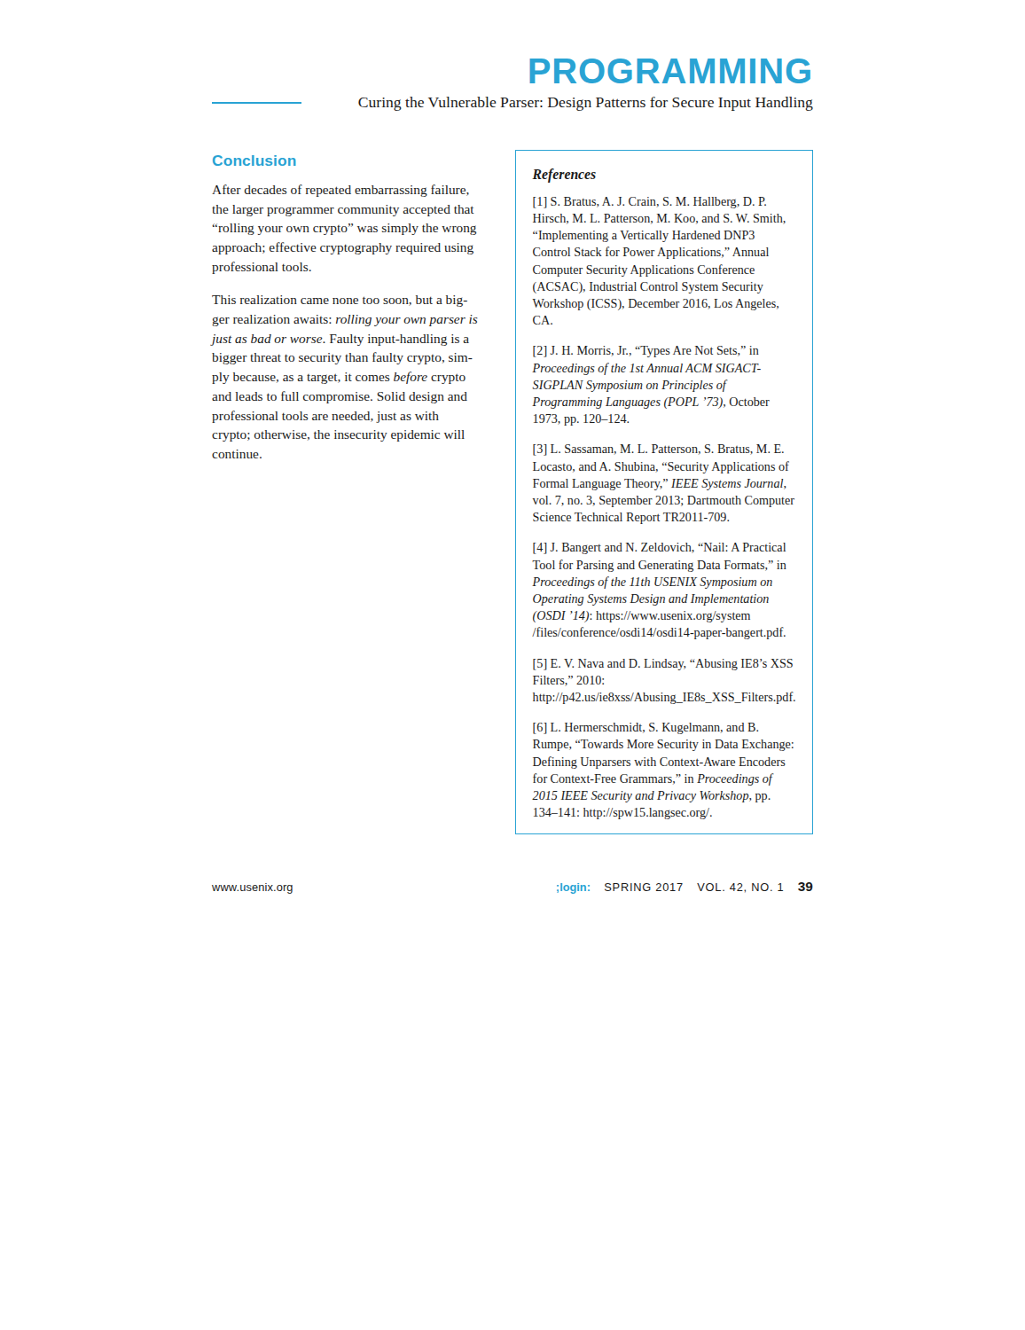Programming
Curing the Vulnerable Parser: Design Patterns for Secure Input Handling
Conclusion
After decades of repeated embarrassing failure, the larger programmer community accepted that “rolling your own crypto” was simply the wrong approach; effective cryptography required using professional tools.
This realization came none too soon, but a bigger realization awaits: rolling your own parser is just as bad or worse. Faulty input-handling is a bigger threat to security than faulty crypto, simply because, as a target, it comes before crypto and leads to full compromise. Solid design and professional tools are needed, just as with crypto; otherwise, the insecurity epidemic will continue.
References
[1] S. Bratus, A. J. Crain, S. M. Hallberg, D. P. Hirsch, M. L. Patterson, M. Koo, and S. W. Smith, “Implementing a Vertically Hardened DNP3 Control Stack for Power Applications,” Annual Computer Security Applications Conference (ACSAC), Industrial Control System Security Workshop (ICSS), December 2016, Los Angeles, CA.
[2] J. H. Morris, Jr., “Types Are Not Sets,” in Proceedings of the 1st Annual ACM SIGACT-SIGPLAN Symposium on Principles of Programming Languages (POPL ’73), October 1973, pp. 120–124.
[3] L. Sassaman, M. L. Patterson, S. Bratus, M. E. Locasto, and A. Shubina, “Security Applications of Formal Language Theory,” IEEE Systems Journal, vol. 7, no. 3, September 2013; Dartmouth Computer Science Technical Report TR2011-709.
[4] J. Bangert and N. Zeldovich, “Nail: A Practical Tool for Parsing and Generating Data Formats,” in Proceedings of the 11th USENIX Symposium on Operating Systems Design and Implementation (OSDI ’14): https://www.usenix.org/system /files/conference/osdi14/osdi14-paper-bangert.pdf.
[5] E. V. Nava and D. Lindsay, “Abusing IE8’s XSS Filters,” 2010: http://p42.us/ie8xss/Abusing_IE8s_XSS_Filters.pdf.
[6] L. Hermerschmidt, S. Kugelmann, and B. Rumpe, “Towards More Security in Data Exchange: Defining Unparsers with Context-Aware Encoders for Context-Free Grammars,” in Proceedings of 2015 IEEE Security and Privacy Workshop, pp. 134–141: http://spw15.langsec.org/.
www.usenix.org
; login: SPRING 2017 VOL. 42, NO. 1 39